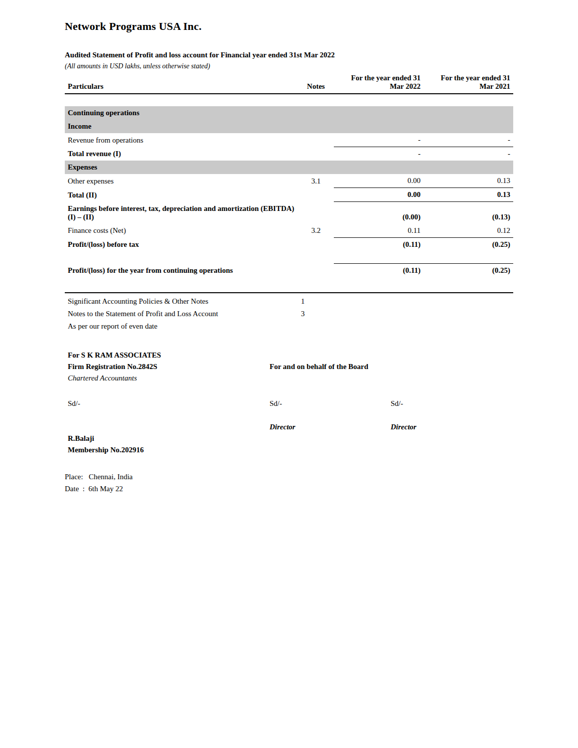Network Programs USA Inc.
Audited Statement of Profit and loss account for Financial year ended 31st Mar 2022
(All amounts in USD lakhs, unless otherwise stated)
| Particulars | Notes | For the year ended 31 Mar 2022 | For the year ended 31 Mar 2021 |
| --- | --- | --- | --- |
| Continuing operations | | | |
| Income | | | |
| Revenue from operations | | - | - |
| Total revenue (I) | | - | - |
| Expenses | | | |
| Other expenses | 3.1 | 0.00 | 0.13 |
| Total (II) | | 0.00 | 0.13 |
| Earnings before interest, tax, depreciation and amortization (EBITDA) (I) – (II) | | (0.00) | (0.13) |
| Finance costs (Net) | 3.2 | 0.11 | 0.12 |
| Profit/(loss) before tax | | (0.11) | (0.25) |
| Profit/(loss) for the year from continuing operations | | (0.11) | (0.25) |
| Significant Accounting Policies & Other Notes | 1 | |
| Notes to the Statement of Profit and Loss Account | 3 | |
| As per our report of even date | | |
| For S K RAM ASSOCIATES | | |
| Firm Registration No.2842S | For and on behalf of the Board |
| Chartered Accountants | | |
| Sd/- | Sd/- | Sd/- |
| | Director | Director |
| R.Balaji | | |
| Membership No.202916 | | |
Place: Chennai, India
Date : 6th May 22